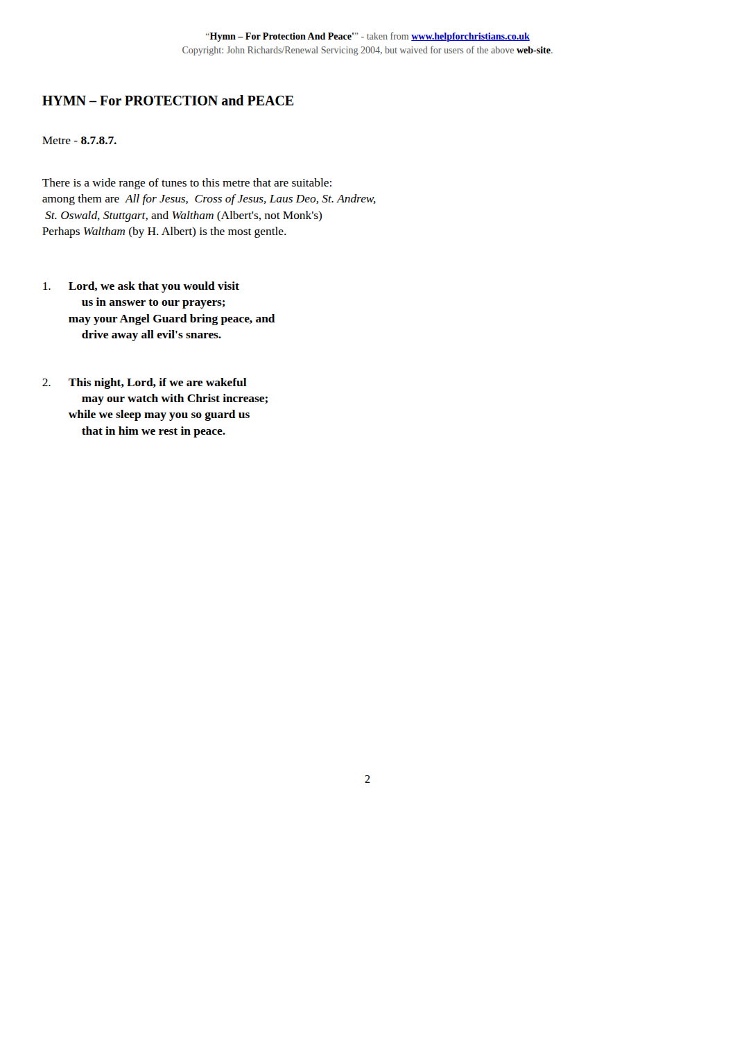“Hymn – For Protection And Peace'” - taken from www.helpforchristians.co.uk
Copyright: John Richards/Renewal Servicing 2004, but waived for users of the above web-site.
HYMN – For PROTECTION and PEACE
Metre - 8.7.8.7.
There is a wide range of tunes to this metre that are suitable:
among them are All for Jesus, Cross of Jesus, Laus Deo, St. Andrew,
St. Oswald, Stuttgart, and Waltham (Albert's, not Monk's)
Perhaps Waltham (by H. Albert) is the most gentle.
Lord, we ask that you would visit
us in answer to our prayers;
may your Angel Guard bring peace, and
drive away all evil's snares.
This night, Lord, if we are wakeful
may our watch with Christ increase;
while we sleep may you so guard us
that in him we rest in peace.
2